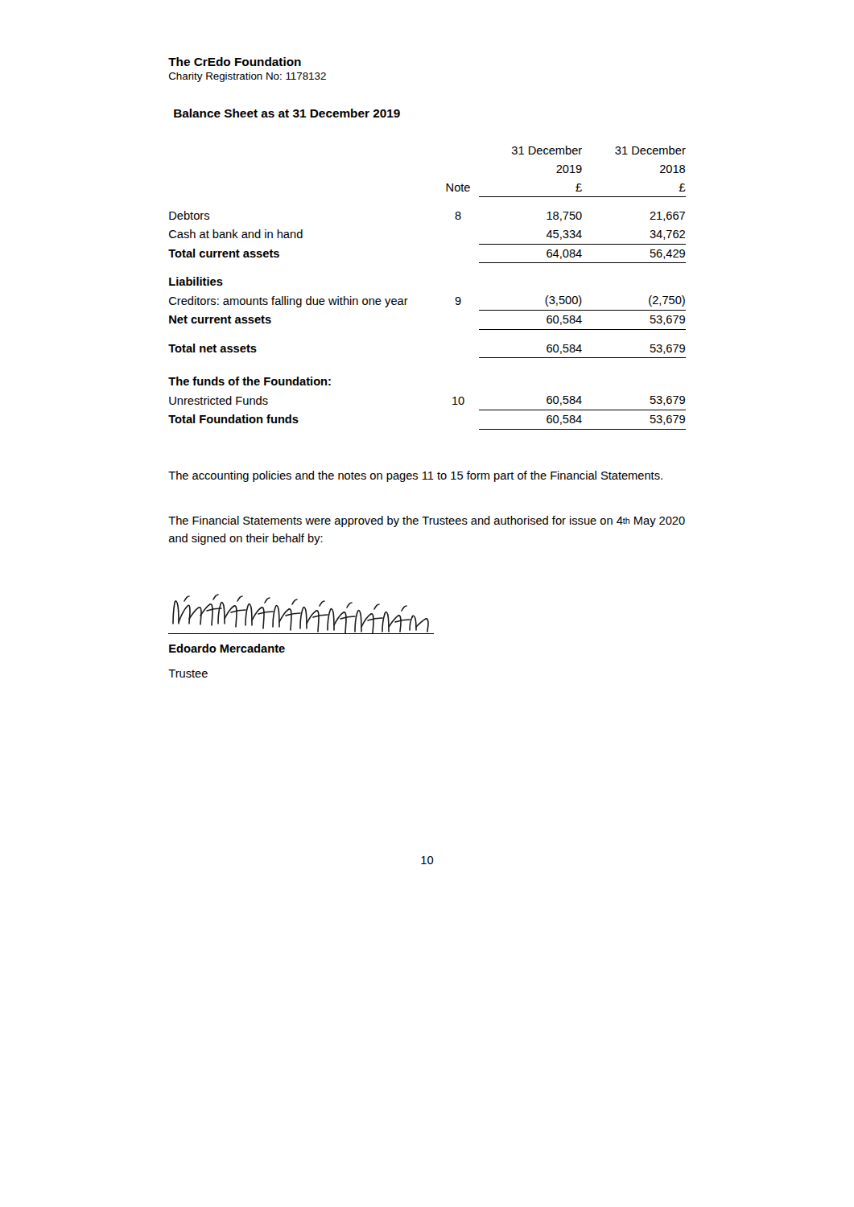The CrEdo Foundation
Charity Registration No: 1178132
Balance Sheet as at 31 December 2019
| | | 31 December | 31 December |
| | | 2019 | 2018 |
| | Note | £ | £ |
| Debtors | 8 | 18,750 | 21,667 |
| Cash at bank and in hand | | 45,334 | 34,762 |
| Total current assets | | 64,084 | 56,429 |
| Liabilities | | | |
| Creditors: amounts falling due within one year | 9 | (3,500) | (2,750) |
| Net current assets | | 60,584 | 53,679 |
| Total net assets | | 60,584 | 53,679 |
| The funds of the Foundation: | | | |
| Unrestricted Funds | 10 | 60,584 | 53,679 |
| Total Foundation funds | | 60,584 | 53,679 |
The accounting policies and the notes on pages 11 to 15 form part of the Financial Statements.
The Financial Statements were approved by the Trustees and authorised for issue on 4th May 2020 and signed on their behalf by:
Edoardo Mercadante
Trustee
10